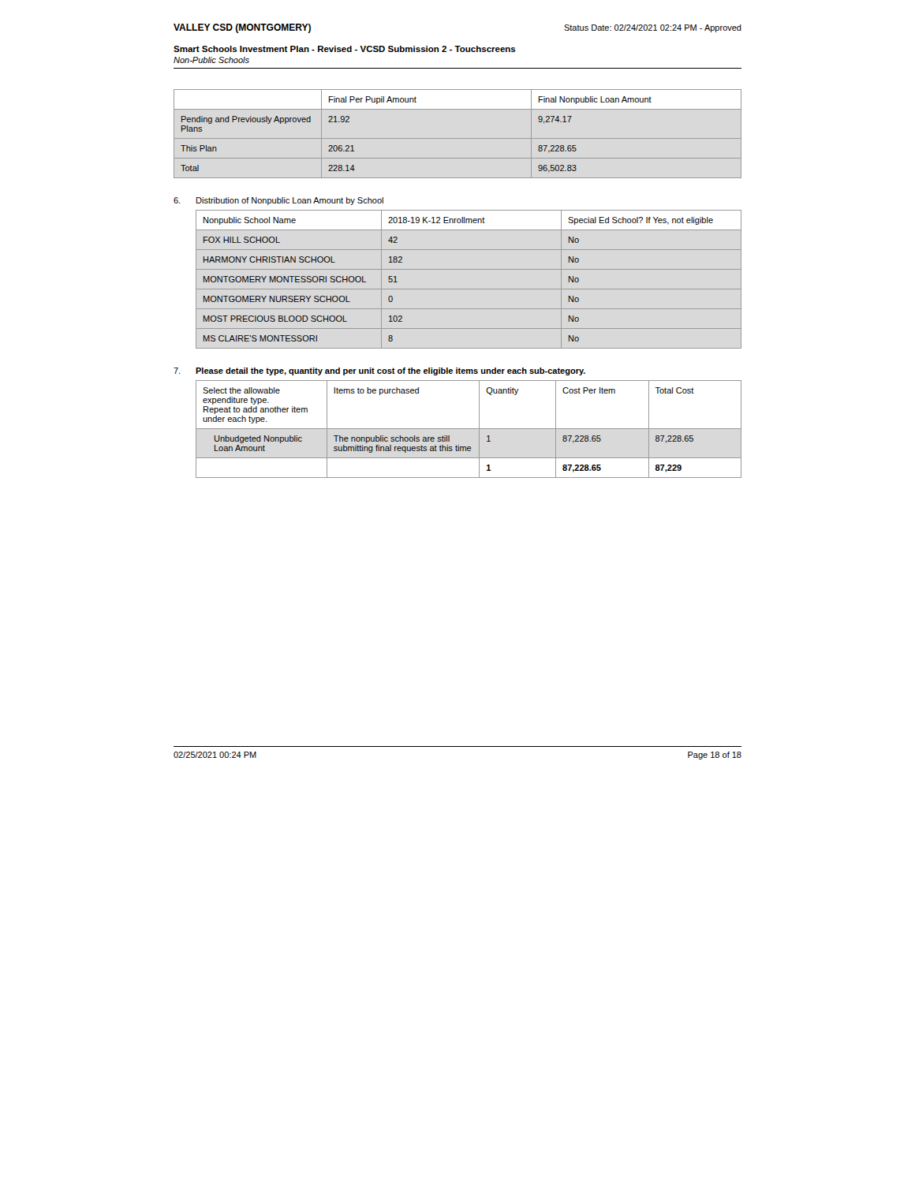VALLEY CSD (MONTGOMERY)
Status Date: 02/24/2021 02:24 PM - Approved
Smart Schools Investment Plan - Revised - VCSD Submission 2 - Touchscreens
Non-Public Schools
| | Final Per Pupil Amount | Final Nonpublic Loan Amount |
| --- | --- | --- |
| Pending and Previously Approved Plans | 21.92 | 9,274.17 |
| This Plan | 206.21 | 87,228.65 |
| Total | 228.14 | 96,502.83 |
6.
Distribution of Nonpublic Loan Amount by School
| Nonpublic School Name | 2018-19 K-12 Enrollment | Special Ed School? If Yes, not eligible |
| --- | --- | --- |
| FOX HILL SCHOOL | 42 | No |
| HARMONY CHRISTIAN SCHOOL | 182 | No |
| MONTGOMERY MONTESSORI SCHOOL | 51 | No |
| MONTGOMERY NURSERY SCHOOL | 0 | No |
| MOST PRECIOUS BLOOD SCHOOL | 102 | No |
| MS CLAIRE'S MONTESSORI | 8 | No |
7.
Please detail the type, quantity and per unit cost of the eligible items under each sub-category.
| Select the allowable expenditure type. Repeat to add another item under each type. | Items to be purchased | Quantity | Cost Per Item | Total Cost |
| --- | --- | --- | --- | --- |
| Unbudgeted Nonpublic Loan Amount | The nonpublic schools are still submitting final requests at this time | 1 | 87,228.65 | 87,228.65 |
| | | 1 | 87,228.65 | 87,229 |
02/25/2021 00:24 PM
Page 18 of 18